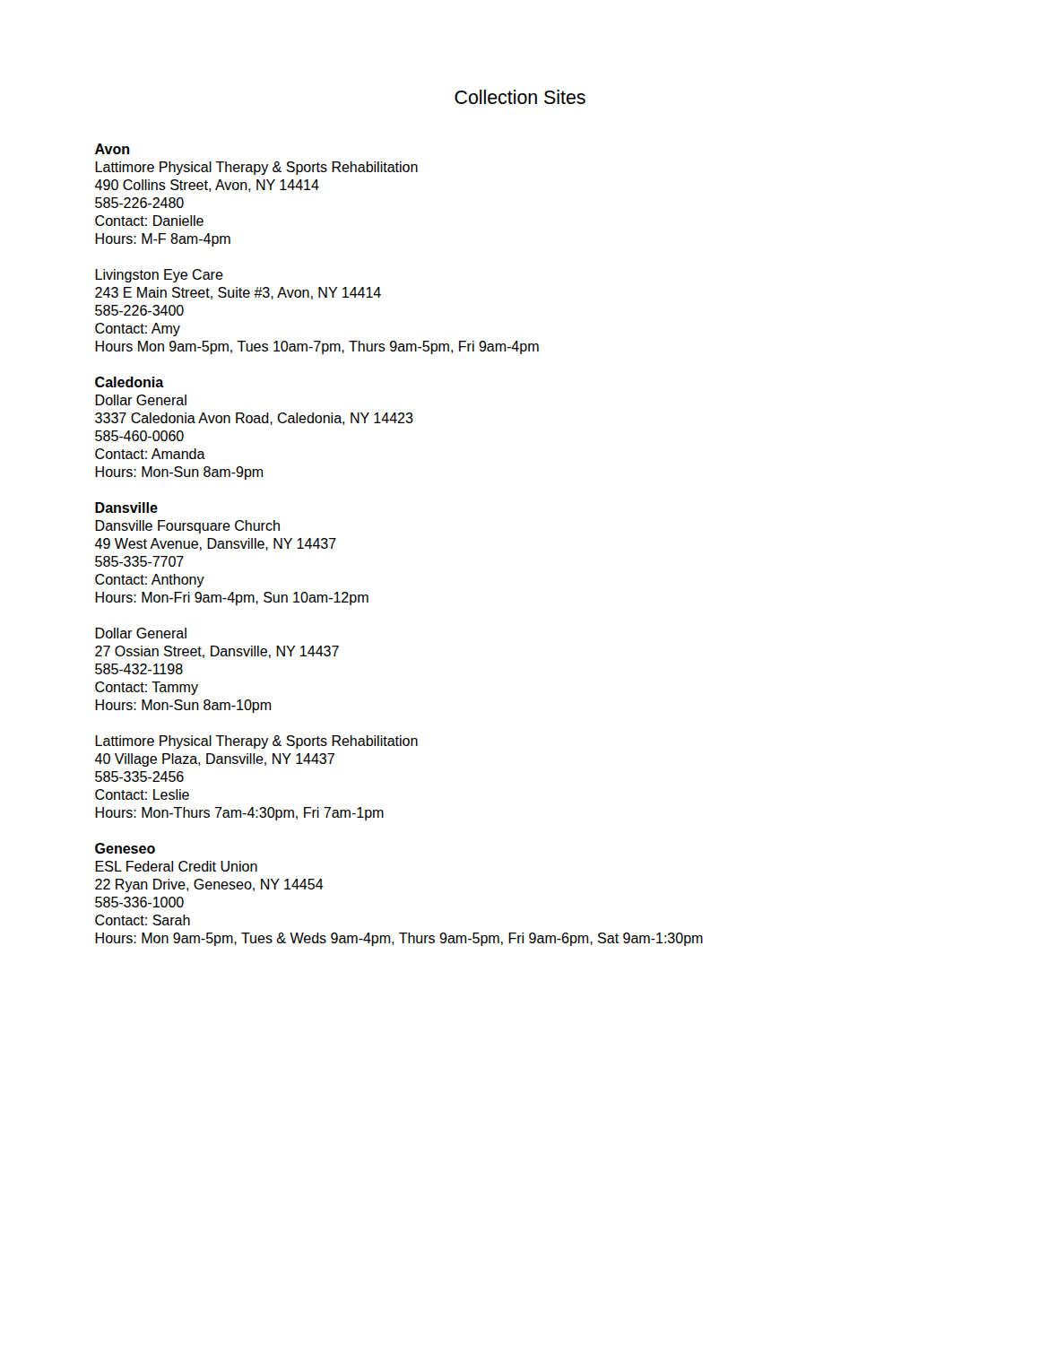Collection Sites
Avon
Lattimore Physical Therapy & Sports Rehabilitation
490 Collins Street, Avon, NY 14414
585-226-2480
Contact: Danielle
Hours: M-F 8am-4pm
Livingston Eye Care
243 E Main Street, Suite #3, Avon, NY 14414
585-226-3400
Contact: Amy
Hours Mon 9am-5pm, Tues 10am-7pm, Thurs 9am-5pm, Fri 9am-4pm
Caledonia
Dollar General
3337 Caledonia Avon Road, Caledonia, NY 14423
585-460-0060
Contact: Amanda
Hours: Mon-Sun 8am-9pm
Dansville
Dansville Foursquare Church
49 West Avenue, Dansville, NY 14437
585-335-7707
Contact: Anthony
Hours: Mon-Fri 9am-4pm, Sun 10am-12pm
Dollar General
27 Ossian Street, Dansville, NY 14437
585-432-1198
Contact: Tammy
Hours: Mon-Sun 8am-10pm
Lattimore Physical Therapy & Sports Rehabilitation
40 Village Plaza, Dansville, NY 14437
585-335-2456
Contact: Leslie
Hours: Mon-Thurs 7am-4:30pm, Fri 7am-1pm
Geneseo
ESL Federal Credit Union
22 Ryan Drive, Geneseo, NY 14454
585-336-1000
Contact: Sarah
Hours: Mon 9am-5pm, Tues & Weds 9am-4pm, Thurs 9am-5pm, Fri 9am-6pm, Sat 9am-1:30pm